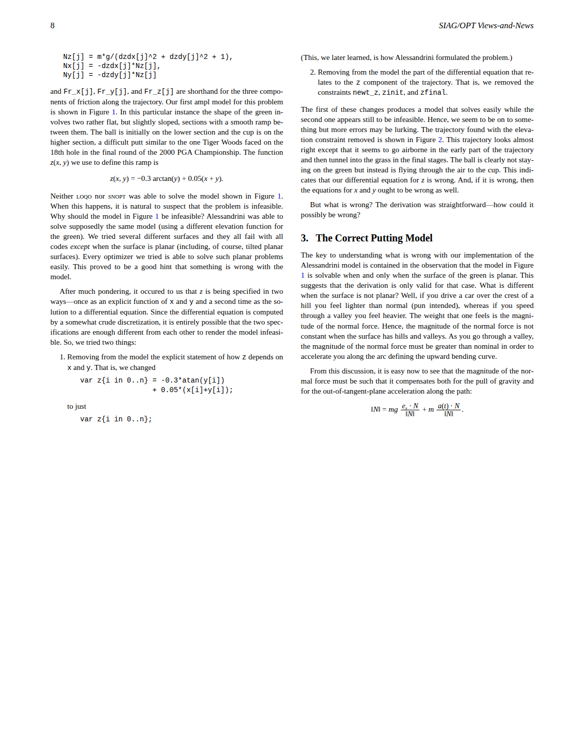8 SIAG/OPT Views-and-News
Nz[j] = m*g/(dzdx[j]^2 + dzdy[j]^2 + 1),
Nx[j] = -dzdx[j]*Nz[j],
Ny[j] = -dzdy[j]*Nz[j]
and Fr_x[j], Fr_y[j], and Fr_z[j] are shorthand for the three components of friction along the trajectory. Our first ampl model for this problem is shown in Figure 1. In this particular instance the shape of the green involves two rather flat, but slightly sloped, sections with a smooth ramp between them. The ball is initially on the lower section and the cup is on the higher section, a difficult putt similar to the one Tiger Woods faced on the 18th hole in the final round of the 2000 PGA Championship. The function z(x, y) we use to define this ramp is
z(x, y) = −0.3 arctan(y) + 0.05(x + y).
Neither loqo nor snopt was able to solve the model shown in Figure 1. When this happens, it is natural to suspect that the problem is infeasible. Why should the model in Figure 1 be infeasible? Alessandrini was able to solve supposedly the same model (using a different elevation function for the green). We tried several different surfaces and they all fail with all codes except when the surface is planar (including, of course, tilted planar surfaces). Every optimizer we tried is able to solve such planar problems easily. This proved to be a good hint that something is wrong with the model.
After much pondering, it occured to us that z is being specified in two ways—once as an explicit function of x and y and a second time as the solution to a differential equation. Since the differential equation is computed by a somewhat crude discretization, it is entirely possible that the two specifications are enough different from each other to render the model infeasible. So, we tried two things:
Removing from the model the explicit statement of how z depends on x and y. That is, we changed
var z{i in 0..n} = -0.3*atan(y[i])
                 + 0.05*(x[i]+y[i]);
to just
var z{i in 0..n};
(This, we later learned, is how Alessandrini formulated the problem.)
Removing from the model the part of the differential equation that relates to the z component of the trajectory. That is, we removed the constraints newt_z, zinit, and zfinal.
The first of these changes produces a model that solves easily while the second one appears still to be infeasible. Hence, we seem to be on to something but more errors may be lurking. The trajectory found with the elevation constraint removed is shown in Figure 2. This trajectory looks almost right except that it seems to go airborne in the early part of the trajectory and then tunnel into the grass in the final stages. The ball is clearly not staying on the green but instead is flying through the air to the cup. This indicates that our differential equation for z is wrong. And, if it is wrong, then the equations for x and y ought to be wrong as well.
But what is wrong? The derivation was straightforward—how could it possibly be wrong?
3. The Correct Putting Model
The key to understanding what is wrong with our implementation of the Alessandrini model is contained in the observation that the model in Figure 1 is solvable when and only when the surface of the green is planar. This suggests that the derivation is only valid for that case. What is different when the surface is not planar? Well, if you drive a car over the crest of a hill you feel lighter than normal (pun intended), whereas if you speed through a valley you feel heavier. The weight that one feels is the magnitude of the normal force. Hence, the magnitude of the normal force is not constant when the surface has hills and valleys. As you go through a valley, the magnitude of the normal force must be greater than nominal in order to accelerate you along the arc defining the upward bending curve.
From this discussion, it is easy now to see that the magnitude of the normal force must be such that it compensates both for the pull of gravity and for the out-of-tangent-plane acceleration along the path:
‖N‖ = mg ez · N‖N‖ + m a(t) · N‖N‖.